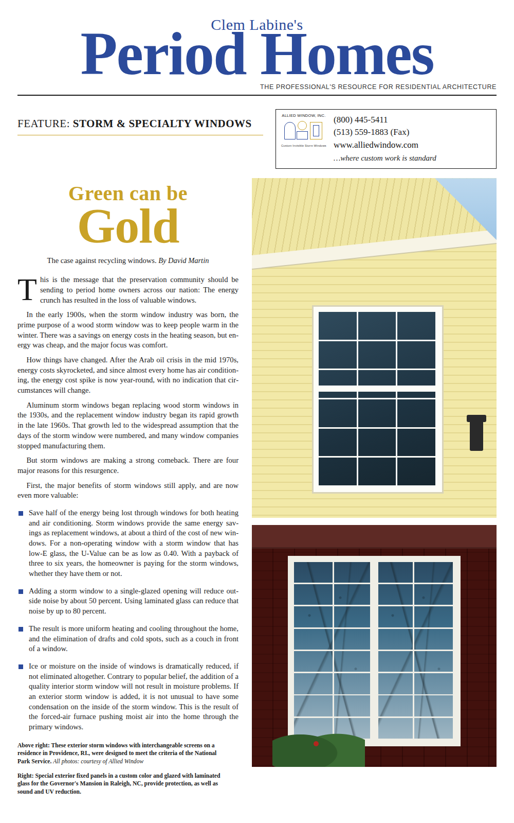Clem Labine's
Period Homes
THE PROFESSIONAL'S RESOURCE FOR RESIDENTIAL ARCHITECTURE
FEATURE: STORM & SPECIALTY WINDOWS
ALLIED WINDOW, INC. Custom Invisible Storm Windows
(800) 445-5411
(513) 559-1883 (Fax)
www.alliedwindow.com
…where custom work is standard
Green can be Gold
The case against recycling windows. By David Martin
This is the message that the preservation community should be sending to period home owners across our nation: The energy crunch has resulted in the loss of valuable windows.
In the early 1900s, when the storm window industry was born, the prime purpose of a wood storm window was to keep people warm in the winter. There was a savings on energy costs in the heating season, but energy was cheap, and the major focus was comfort.
How things have changed. After the Arab oil crisis in the mid 1970s, energy costs skyrocketed, and since almost every home has air conditioning, the energy cost spike is now year-round, with no indication that circumstances will change.
Aluminum storm windows began replacing wood storm windows in the 1930s, and the replacement window industry began its rapid growth in the late 1960s. That growth led to the widespread assumption that the days of the storm window were numbered, and many window companies stopped manufacturing them.
But storm windows are making a strong comeback. There are four major reasons for this resurgence.
First, the major benefits of storm windows still apply, and are now even more valuable:
Save half of the energy being lost through windows for both heating and air conditioning. Storm windows provide the same energy savings as replacement windows, at about a third of the cost of new windows. For a non-operating window with a storm window that has low-E glass, the U-Value can be as low as 0.40. With a payback of three to six years, the homeowner is paying for the storm windows, whether they have them or not.
Adding a storm window to a single-glazed opening will reduce outside noise by about 50 percent. Using laminated glass can reduce that noise by up to 80 percent.
The result is more uniform heating and cooling throughout the home, and the elimination of drafts and cold spots, such as a couch in front of a window.
Ice or moisture on the inside of windows is dramatically reduced, if not eliminated altogether. Contrary to popular belief, the addition of a quality interior storm window will not result in moisture problems. If an exterior storm window is added, it is not unusual to have some condensation on the inside of the storm window. This is the result of the forced-air furnace pushing moist air into the home through the primary windows.
Above right: These exterior storm windows with interchangeable screens on a residence in Providence, RI., were designed to meet the criteria of the National Park Service. All photos: courtesy of Allied Window
Right: Special exterior fixed panels in a custom color and glazed with laminated glass for the Governor's Mansion in Raleigh, NC, provide protection, as well as sound and UV reduction.